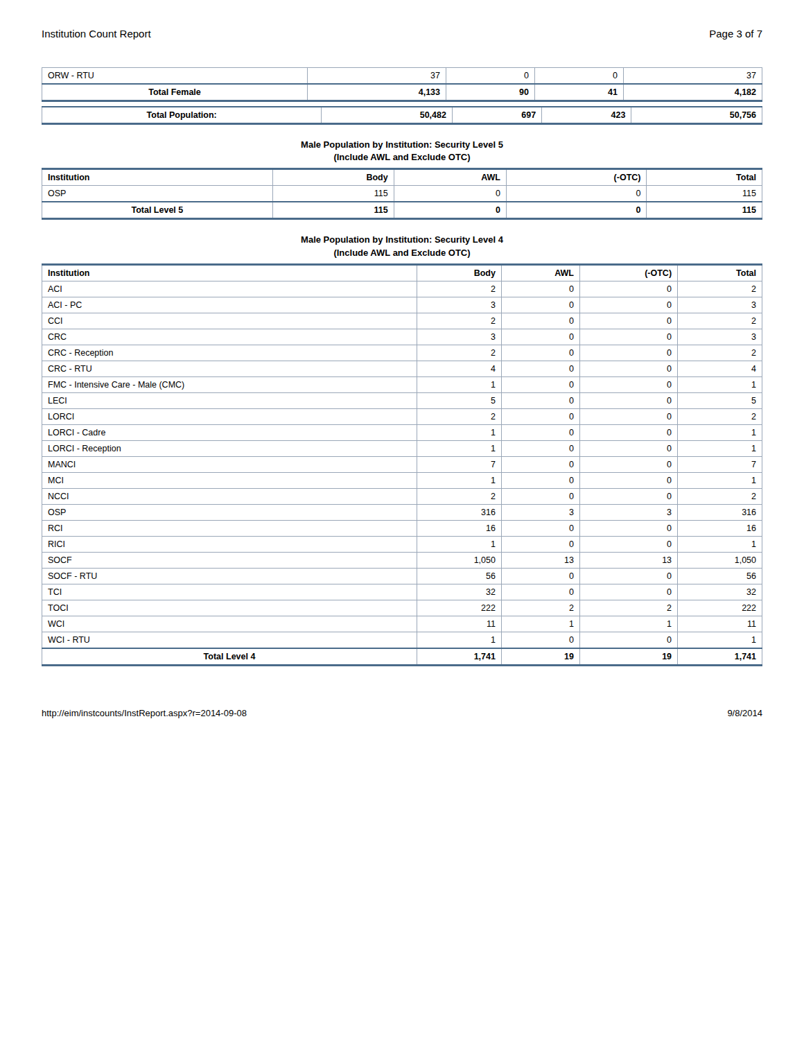Institution Count Report Page 3 of 7
| ORW - RTU | 37 | 0 | 0 | 37 |
| Total Female | 4,133 | 90 | 41 | 4,182 |
| Total Population: | 50,482 | 697 | 423 | 50,756 |
Male Population by Institution: Security Level 5 (Include AWL and Exclude OTC)
| Institution | Body | AWL | (-OTC) | Total |
| --- | --- | --- | --- | --- |
| OSP | 115 | 0 | 0 | 115 |
| Total Level 5 | 115 | 0 | 0 | 115 |
Male Population by Institution: Security Level 4 (Include AWL and Exclude OTC)
| Institution | Body | AWL | (-OTC) | Total |
| --- | --- | --- | --- | --- |
| ACI | 2 | 0 | 0 | 2 |
| ACI - PC | 3 | 0 | 0 | 3 |
| CCI | 2 | 0 | 0 | 2 |
| CRC | 3 | 0 | 0 | 3 |
| CRC - Reception | 2 | 0 | 0 | 2 |
| CRC - RTU | 4 | 0 | 0 | 4 |
| FMC - Intensive Care - Male (CMC) | 1 | 0 | 0 | 1 |
| LECI | 5 | 0 | 0 | 5 |
| LORCI | 2 | 0 | 0 | 2 |
| LORCI - Cadre | 1 | 0 | 0 | 1 |
| LORCI - Reception | 1 | 0 | 0 | 1 |
| MANCI | 7 | 0 | 0 | 7 |
| MCI | 1 | 0 | 0 | 1 |
| NCCI | 2 | 0 | 0 | 2 |
| OSP | 316 | 3 | 3 | 316 |
| RCI | 16 | 0 | 0 | 16 |
| RICI | 1 | 0 | 0 | 1 |
| SOCF | 1,050 | 13 | 13 | 1,050 |
| SOCF - RTU | 56 | 0 | 0 | 56 |
| TCI | 32 | 0 | 0 | 32 |
| TOCI | 222 | 2 | 2 | 222 |
| WCI | 11 | 1 | 1 | 11 |
| WCI - RTU | 1 | 0 | 0 | 1 |
| Total Level 4 | 1,741 | 19 | 19 | 1,741 |
http://eim/instcounts/InstReport.aspx?r=2014-09-08 9/8/2014